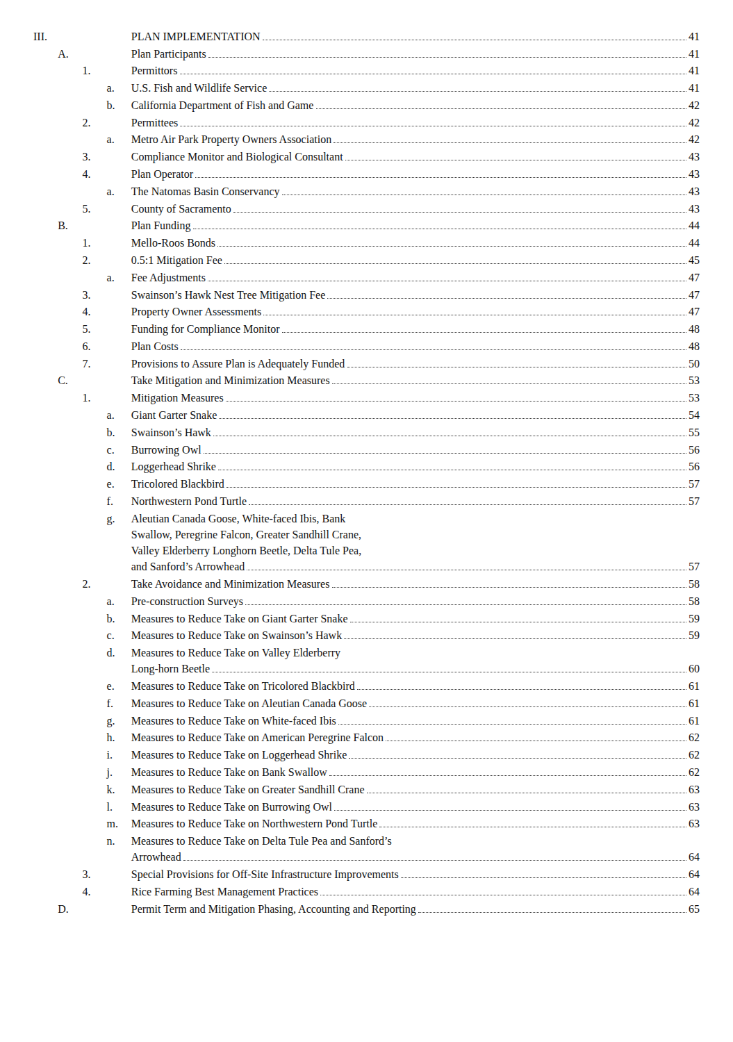| III. | | | | PLAN IMPLEMENTATION 41 |
| | A. | | | Plan Participants 41 |
| | | 1. | | Permittors 41 |
| | | | a. | U.S. Fish and Wildlife Service 41 |
| | | | b. | California Department of Fish and Game 42 |
| | | 2. | | Permittees 42 |
| | | | a. | Metro Air Park Property Owners Association 42 |
| | | 3. | | Compliance Monitor and Biological Consultant 43 |
| | | 4. | | Plan Operator 43 |
| | | | a. | The Natomas Basin Conservancy 43 |
| | | 5. | | County of Sacramento 43 |
| | B. | | | Plan Funding 44 |
| | | 1. | | Mello-Roos Bonds 44 |
| | | 2. | | 0.5:1 Mitigation Fee 45 |
| | | | a. | Fee Adjustments 47 |
| | | 3. | | Swainson’s Hawk Nest Tree Mitigation Fee 47 |
| | | 4. | | Property Owner Assessments 47 |
| | | 5. | | Funding for Compliance Monitor 48 |
| | | 6. | | Plan Costs 48 |
| | | 7. | | Provisions to Assure Plan is Adequately Funded 50 |
| | C. | | | Take Mitigation and Minimization Measures 53 |
| | | 1. | | Mitigation Measures 53 |
| | | | a. | Giant Garter Snake 54 |
| | | | b. | Swainson’s Hawk 55 |
| | | | c. | Burrowing Owl 56 |
| | | | d. | Loggerhead Shrike 56 |
| | | | e. | Tricolored Blackbird 57 |
| | | | f. | Northwestern Pond Turtle 57 |
| | | | g. | Aleutian Canada Goose, White-faced Ibis, Bank Swallow, Peregrine Falcon, Greater Sandhill Crane, Valley Elderberry Longhorn Beetle, Delta Tule Pea, and Sanford’s Arrowhead 57 |
| | | 2. | | Take Avoidance and Minimization Measures 58 |
| | | | a. | Pre-construction Surveys 58 |
| | | | b. | Measures to Reduce Take on Giant Garter Snake 59 |
| | | | c. | Measures to Reduce Take on Swainson’s Hawk 59 |
| | | | d. | Measures to Reduce Take on Valley Elderberry Long-horn Beetle 60 |
| | | | e. | Measures to Reduce Take on Tricolored Blackbird 61 |
| | | | f. | Measures to Reduce Take on Aleutian Canada Goose 61 |
| | | | g. | Measures to Reduce Take on White-faced Ibis 61 |
| | | | h. | Measures to Reduce Take on American Peregrine Falcon 62 |
| | | | i. | Measures to Reduce Take on Loggerhead Shrike 62 |
| | | | j. | Measures to Reduce Take on Bank Swallow 62 |
| | | | k. | Measures to Reduce Take on Greater Sandhill Crane 63 |
| | | | l. | Measures to Reduce Take on Burrowing Owl 63 |
| | | | m. | Measures to Reduce Take on Northwestern Pond Turtle 63 |
| | | | n. | Measures to Reduce Take on Delta Tule Pea and Sanford’s Arrowhead 64 |
| | | 3. | | Special Provisions for Off-Site Infrastructure Improvements 64 |
| | | 4. | | Rice Farming Best Management Practices 64 |
| | D. | | | Permit Term and Mitigation Phasing, Accounting and Reporting 65 |